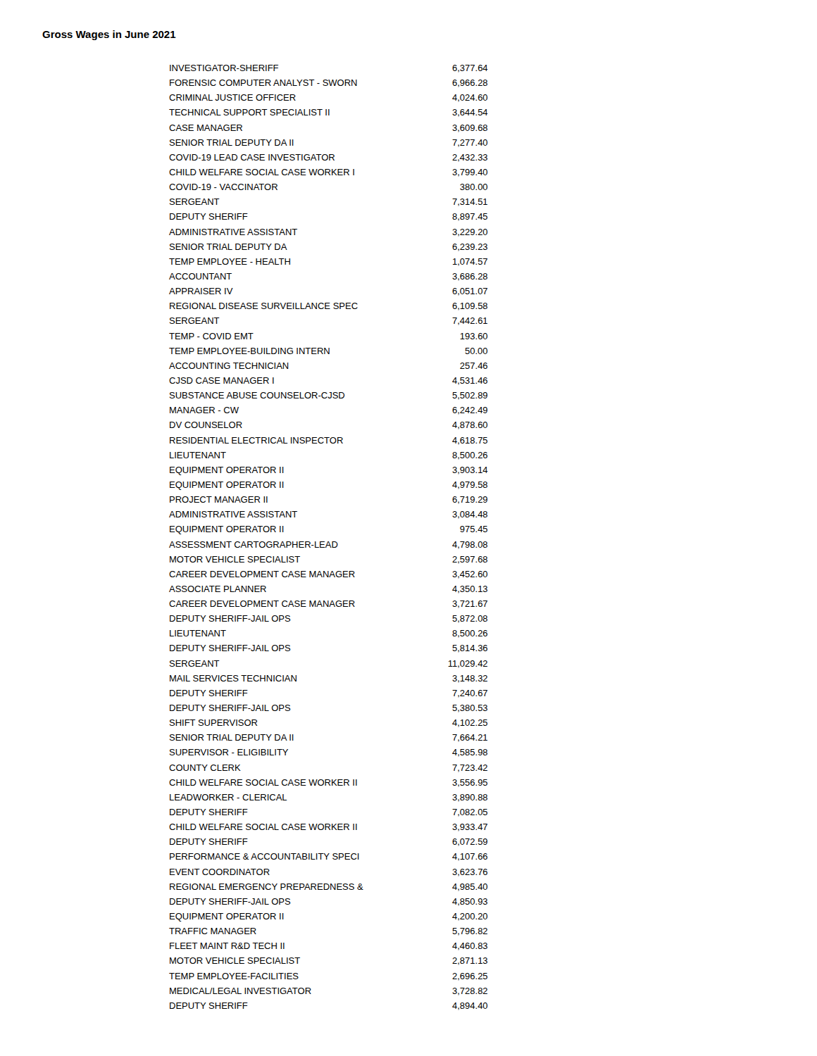Gross Wages in June 2021
| INVESTIGATOR-SHERIFF | 6,377.64 |
| FORENSIC COMPUTER ANALYST - SWORN | 6,966.28 |
| CRIMINAL JUSTICE OFFICER | 4,024.60 |
| TECHNICAL SUPPORT SPECIALIST II | 3,644.54 |
| CASE MANAGER | 3,609.68 |
| SENIOR TRIAL DEPUTY DA II | 7,277.40 |
| COVID-19 LEAD CASE INVESTIGATOR | 2,432.33 |
| CHILD WELFARE SOCIAL CASE WORKER I | 3,799.40 |
| COVID-19 - VACCINATOR | 380.00 |
| SERGEANT | 7,314.51 |
| DEPUTY SHERIFF | 8,897.45 |
| ADMINISTRATIVE ASSISTANT | 3,229.20 |
| SENIOR TRIAL DEPUTY DA | 6,239.23 |
| TEMP EMPLOYEE - HEALTH | 1,074.57 |
| ACCOUNTANT | 3,686.28 |
| APPRAISER IV | 6,051.07 |
| REGIONAL DISEASE SURVEILLANCE SPEC | 6,109.58 |
| SERGEANT | 7,442.61 |
| TEMP - COVID EMT | 193.60 |
| TEMP EMPLOYEE-BUILDING INTERN | 50.00 |
| ACCOUNTING TECHNICIAN | 257.46 |
| CJSD CASE MANAGER I | 4,531.46 |
| SUBSTANCE ABUSE COUNSELOR-CJSD | 5,502.89 |
| MANAGER - CW | 6,242.49 |
| DV COUNSELOR | 4,878.60 |
| RESIDENTIAL ELECTRICAL INSPECTOR | 4,618.75 |
| LIEUTENANT | 8,500.26 |
| EQUIPMENT OPERATOR II | 3,903.14 |
| EQUIPMENT OPERATOR II | 4,979.58 |
| PROJECT MANAGER II | 6,719.29 |
| ADMINISTRATIVE ASSISTANT | 3,084.48 |
| EQUIPMENT OPERATOR II | 975.45 |
| ASSESSMENT CARTOGRAPHER-LEAD | 4,798.08 |
| MOTOR VEHICLE SPECIALIST | 2,597.68 |
| CAREER DEVELOPMENT CASE MANAGER | 3,452.60 |
| ASSOCIATE PLANNER | 4,350.13 |
| CAREER DEVELOPMENT CASE MANAGER | 3,721.67 |
| DEPUTY SHERIFF-JAIL OPS | 5,872.08 |
| LIEUTENANT | 8,500.26 |
| DEPUTY SHERIFF-JAIL OPS | 5,814.36 |
| SERGEANT | 11,029.42 |
| MAIL SERVICES TECHNICIAN | 3,148.32 |
| DEPUTY SHERIFF | 7,240.67 |
| DEPUTY SHERIFF-JAIL OPS | 5,380.53 |
| SHIFT SUPERVISOR | 4,102.25 |
| SENIOR TRIAL DEPUTY DA II | 7,664.21 |
| SUPERVISOR - ELIGIBILITY | 4,585.98 |
| COUNTY CLERK | 7,723.42 |
| CHILD WELFARE SOCIAL CASE WORKER II | 3,556.95 |
| LEADWORKER - CLERICAL | 3,890.88 |
| DEPUTY SHERIFF | 7,082.05 |
| CHILD WELFARE SOCIAL CASE WORKER II | 3,933.47 |
| DEPUTY SHERIFF | 6,072.59 |
| PERFORMANCE & ACCOUNTABILITY SPECI | 4,107.66 |
| EVENT COORDINATOR | 3,623.76 |
| REGIONAL EMERGENCY PREPAREDNESS & | 4,985.40 |
| DEPUTY SHERIFF-JAIL OPS | 4,850.93 |
| EQUIPMENT OPERATOR II | 4,200.20 |
| TRAFFIC MANAGER | 5,796.82 |
| FLEET MAINT R&D TECH II | 4,460.83 |
| MOTOR VEHICLE SPECIALIST | 2,871.13 |
| TEMP EMPLOYEE-FACILITIES | 2,696.25 |
| MEDICAL/LEGAL INVESTIGATOR | 3,728.82 |
| DEPUTY SHERIFF | 4,894.40 |